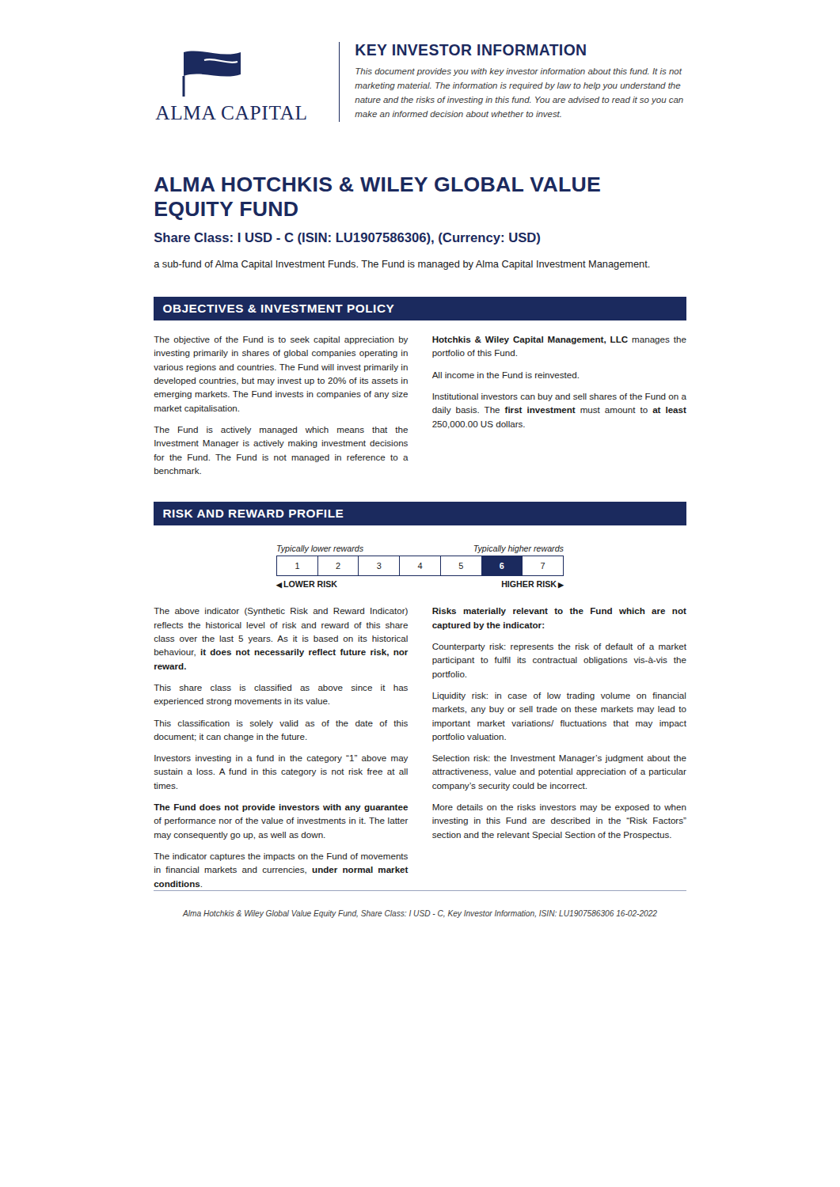ALMA CAPITAL
KEY INVESTOR INFORMATION
This document provides you with key investor information about this fund. It is not marketing material. The information is required by law to help you understand the nature and the risks of investing in this fund. You are advised to read it so you can make an informed decision about whether to invest.
ALMA HOTCHKIS & WILEY GLOBAL VALUE EQUITY FUND
Share Class: I USD - C (ISIN: LU1907586306), (Currency: USD)
a sub-fund of Alma Capital Investment Funds. The Fund is managed by Alma Capital Investment Management.
OBJECTIVES & INVESTMENT POLICY
The objective of the Fund is to seek capital appreciation by investing primarily in shares of global companies operating in various regions and countries. The Fund will invest primarily in developed countries, but may invest up to 20% of its assets in emerging markets. The Fund invests in companies of any size market capitalisation.
The Fund is actively managed which means that the Investment Manager is actively making investment decisions for the Fund. The Fund is not managed in reference to a benchmark.
Hotchkis & Wiley Capital Management, LLC manages the portfolio of this Fund.
All income in the Fund is reinvested.
Institutional investors can buy and sell shares of the Fund on a daily basis. The first investment must amount to at least 250,000.00 US dollars.
RISK AND REWARD PROFILE
Typically lower rewards Typically higher rewards
1
2
3
4
5
6
7
LOWER RISK HIGHER RISK
The above indicator (Synthetic Risk and Reward Indicator) reflects the historical level of risk and reward of this share class over the last 5 years. As it is based on its historical behaviour, it does not necessarily reflect future risk, nor reward.
This share class is classified as above since it has experienced strong movements in its value.
This classification is solely valid as of the date of this document; it can change in the future.
Investors investing in a fund in the category “1” above may sustain a loss. A fund in this category is not risk free at all times.
The Fund does not provide investors with any guarantee of performance nor of the value of investments in it. The latter may consequently go up, as well as down.
The indicator captures the impacts on the Fund of movements in financial markets and currencies, under normal market conditions.
Risks materially relevant to the Fund which are not captured by the indicator:
Counterparty risk: represents the risk of default of a market participant to fulfil its contractual obligations vis-à-vis the portfolio.
Liquidity risk: in case of low trading volume on financial markets, any buy or sell trade on these markets may lead to important market variations/ fluctuations that may impact portfolio valuation.
Selection risk: the Investment Manager’s judgment about the attractiveness, value and potential appreciation of a particular company’s security could be incorrect.
More details on the risks investors may be exposed to when investing in this Fund are described in the “Risk Factors” section and the relevant Special Section of the Prospectus.
Alma Hotchkis & Wiley Global Value Equity Fund, Share Class: I USD - C, Key Investor Information, ISIN: LU1907586306 16-02-2022